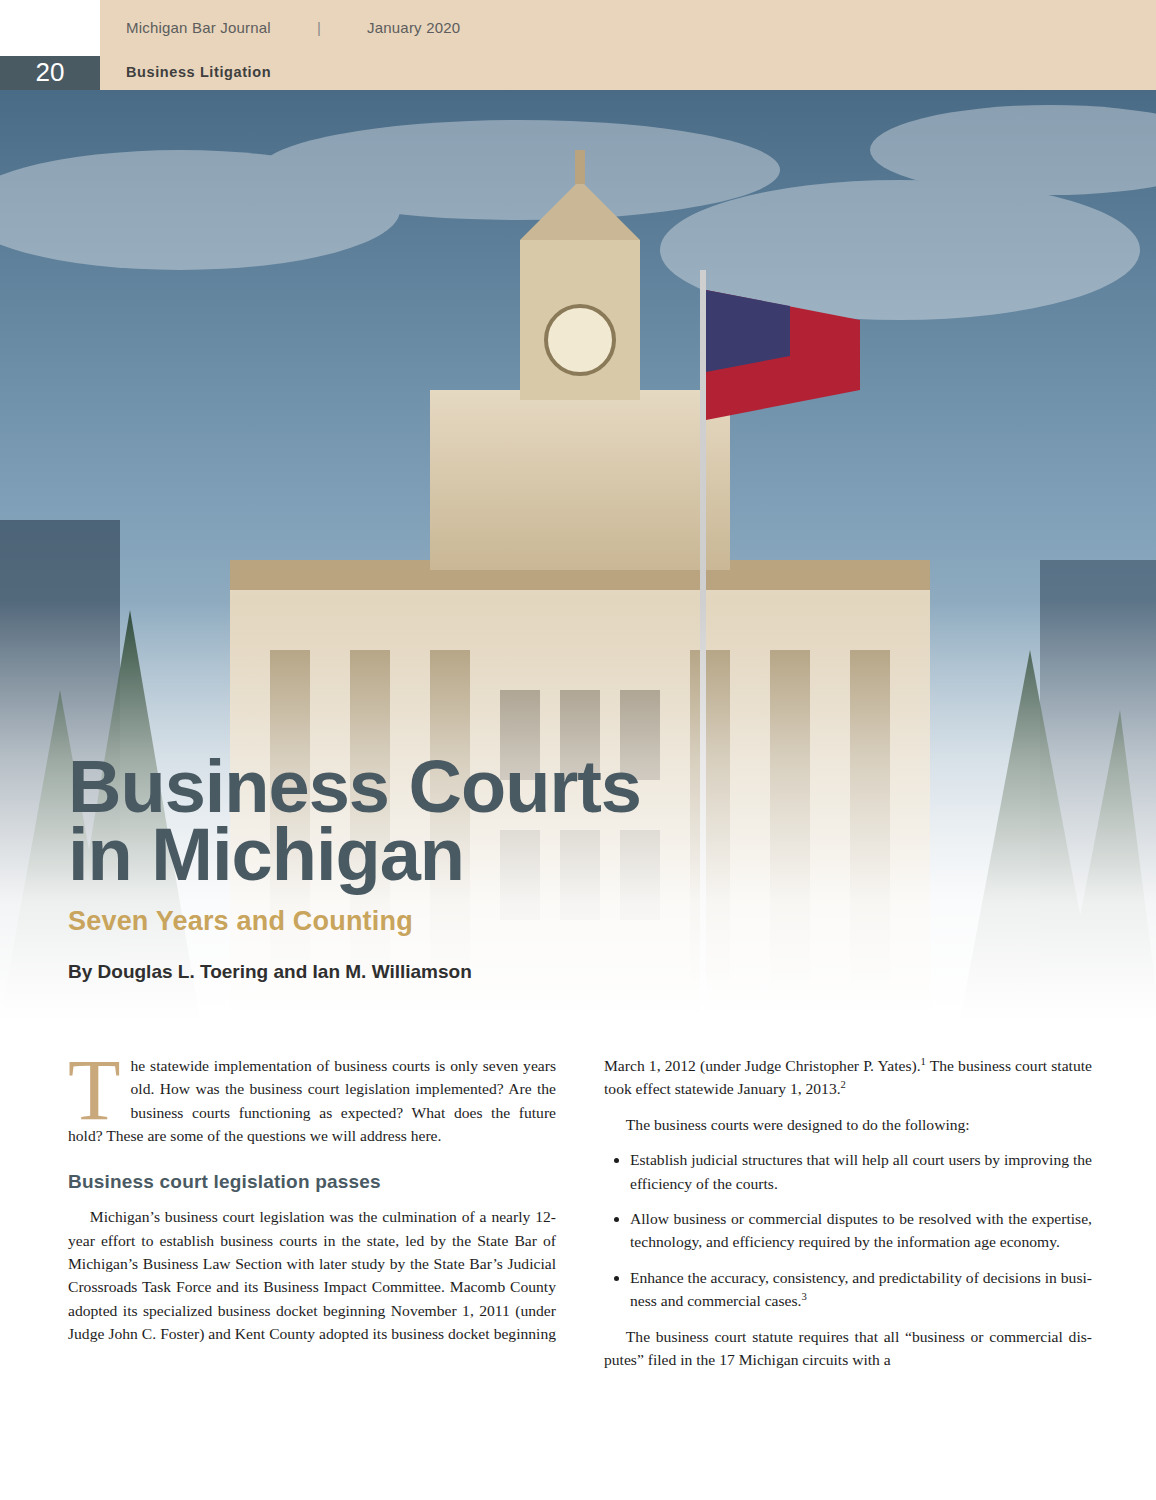Michigan Bar Journal | January 2020
20
Business Litigation
Business Courts
in Michigan
Seven Years and Counting
By Douglas L. Toering and Ian M. Williamson
The statewide implementation of business courts is only seven years old. How was the business court legislation implemented? Are the business courts functioning as expected? What does the future hold? These are some of the questions we will address here.
Business court legislation passes
Michigan’s business court legislation was the culmination of a nearly 12-year effort to establish business courts in the state, led by the State Bar of Michigan’s Business Law Section with later study by the State Bar’s Judicial Crossroads Task Force and its Business Impact Committee. Macomb County adopted its specialized business docket beginning November 1, 2011 (under Judge John C. Foster) and Kent County adopted its business docket beginning March 1, 2012 (under Judge Christopher P. Yates).1 The business court statute took effect statewide January 1, 2013.2
The business courts were designed to do the following:
Establish judicial structures that will help all court users by improving the efficiency of the courts.
Allow business or commercial disputes to be resolved with the expertise, technology, and efficiency required by the information age economy.
Enhance the accuracy, consistency, and predictability of decisions in business and commercial cases.3
The business court statute requires that all “business or commercial disputes” filed in the 17 Michigan circuits with a